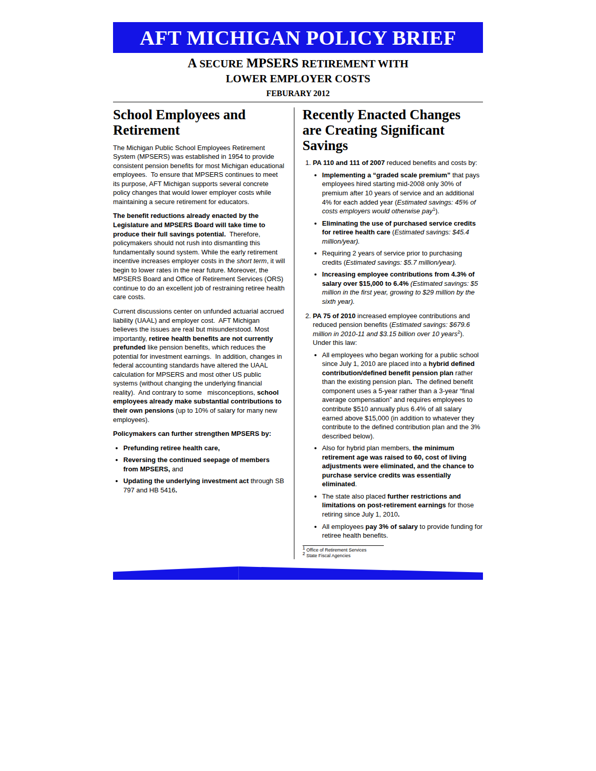AFT MICHIGAN POLICY BRIEF
A SECURE MPSERS RETIREMENT WITH
LOWER EMPLOYER COSTS
FEBURARY 2012
School Employees and Retirement
The Michigan Public School Employees Retirement System (MPSERS) was established in 1954 to provide consistent pension benefits for most Michigan educational employees. To ensure that MPSERS continues to meet its purpose, AFT Michigan supports several concrete policy changes that would lower employer costs while maintaining a secure retirement for educators.
The benefit reductions already enacted by the Legislature and MPSERS Board will take time to produce their full savings potential. Therefore, policymakers should not rush into dismantling this fundamentally sound system. While the early retirement incentive increases employer costs in the short term, it will begin to lower rates in the near future. Moreover, the MPSERS Board and Office of Retirement Services (ORS) continue to do an excellent job of restraining retiree health care costs.
Current discussions center on unfunded actuarial accrued liability (UAAL) and employer cost. AFT Michigan believes the issues are real but misunderstood. Most importantly, retiree health benefits are not currently prefunded like pension benefits, which reduces the potential for investment earnings. In addition, changes in federal accounting standards have altered the UAAL calculation for MPSERS and most other US public systems (without changing the underlying financial reality). And contrary to some misconceptions, school employees already make substantial contributions to their own pensions (up to 10% of salary for many new employees).
Policymakers can further strengthen MPSERS by:
Prefunding retiree health care,
Reversing the continued seepage of members from MPSERS, and
Updating the underlying investment act through SB 797 and HB 5416.
Recently Enacted Changes are Creating Significant Savings
PA 110 and 111 of 2007 reduced benefits and costs by:
Implementing a “graded scale premium” that pays employees hired starting mid-2008 only 30% of premium after 10 years of service and an additional 4% for each added year (Estimated savings: 45% of costs employers would otherwise pay1).
Eliminating the use of purchased service credits for retiree health care (Estimated savings: $45.4 million/year).
Requiring 2 years of service prior to purchasing credits (Estimated savings: $5.7 million/year).
Increasing employee contributions from 4.3% of salary over $15,000 to 6.4% (Estimated savings: $5 million in the first year, growing to $29 million by the sixth year).
PA 75 of 2010 increased employee contributions and reduced pension benefits (Estimated savings: $679.6 million in 2010-11 and $3.15 billion over 10 years2). Under this law:
All employees who began working for a public school since July 1, 2010 are placed into a hybrid defined contribution/defined benefit pension plan rather than the existing pension plan. The defined benefit component uses a 5-year rather than a 3-year “final average compensation” and requires employees to contribute $510 annually plus 6.4% of all salary earned above $15,000 (in addition to whatever they contribute to the defined contribution plan and the 3% described below).
Also for hybrid plan members, the minimum retirement age was raised to 60, cost of living adjustments were eliminated, and the chance to purchase service credits was essentially eliminated.
The state also placed further restrictions and limitations on post-retirement earnings for those retiring since July 1, 2010.
All employees pay 3% of salary to provide funding for retiree health benefits.
1 Office of Retirement Services
2 State Fiscal Agencies